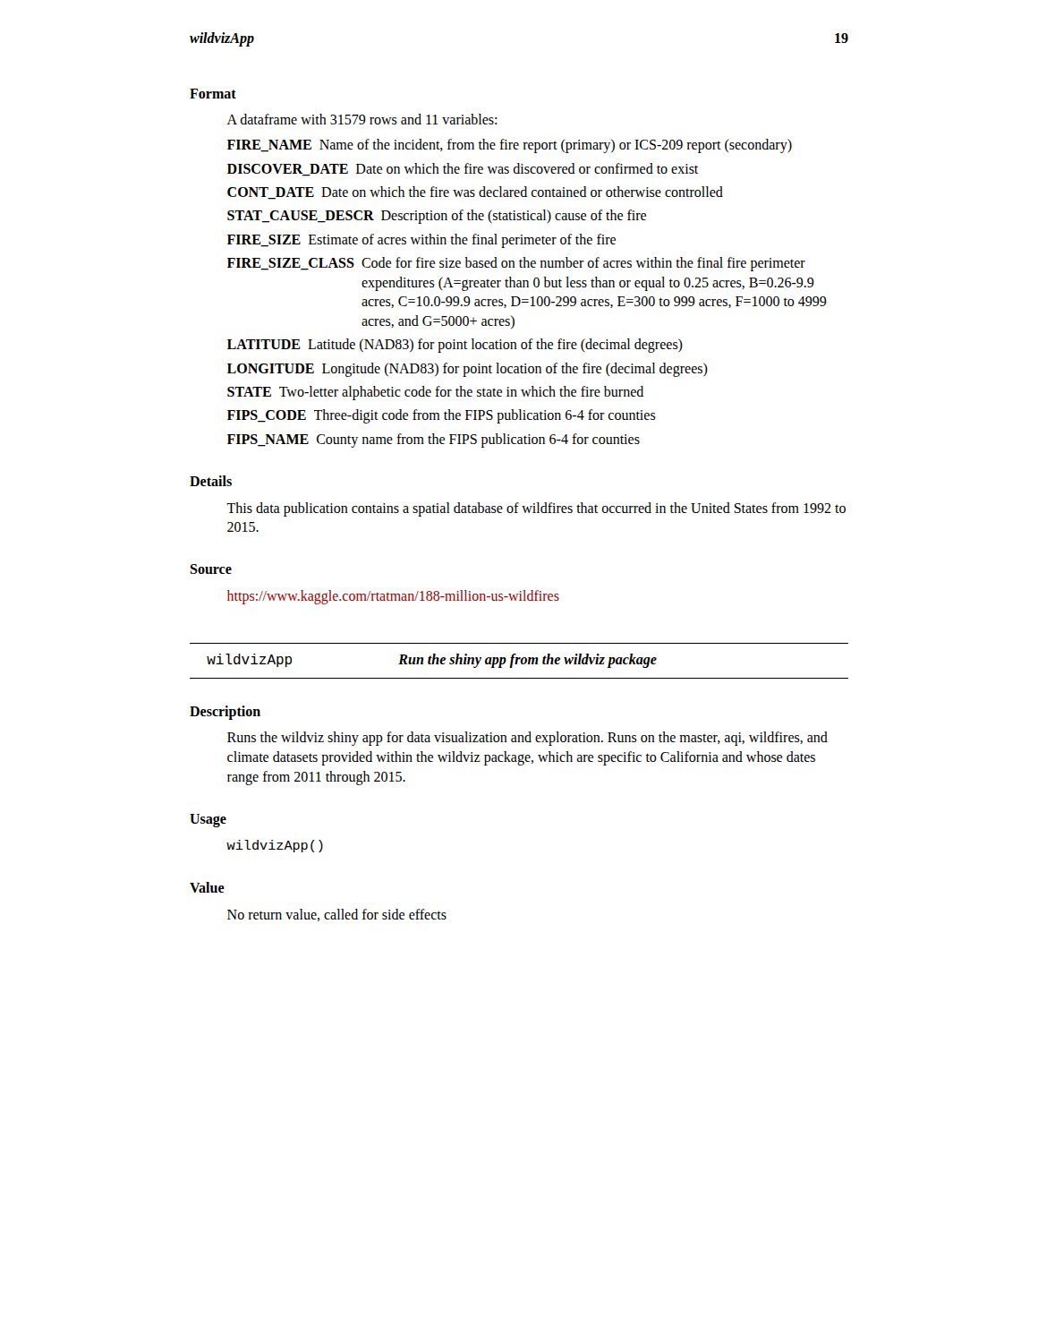wildvizApp 19
Format
A dataframe with 31579 rows and 11 variables:
FIRE_NAME
Name of the incident, from the fire report (primary) or ICS-209 report (secondary)
DISCOVER_DATE
Date on which the fire was discovered or confirmed to exist
CONT_DATE
Date on which the fire was declared contained or otherwise controlled
STAT_CAUSE_DESCR
Description of the (statistical) cause of the fire
FIRE_SIZE
Estimate of acres within the final perimeter of the fire
FIRE_SIZE_CLASS
Code for fire size based on the number of acres within the final fire perimeter expenditures (A=greater than 0 but less than or equal to 0.25 acres, B=0.26-9.9 acres, C=10.0-99.9 acres, D=100-299 acres, E=300 to 999 acres, F=1000 to 4999 acres, and G=5000+ acres)
LATITUDE
Latitude (NAD83) for point location of the fire (decimal degrees)
LONGITUDE
Longitude (NAD83) for point location of the fire (decimal degrees)
STATE
Two-letter alphabetic code for the state in which the fire burned
FIPS_CODE
Three-digit code from the FIPS publication 6-4 for counties
FIPS_NAME
County name from the FIPS publication 6-4 for counties
Details
This data publication contains a spatial database of wildfires that occurred in the United States from 1992 to 2015.
Source
https://www.kaggle.com/rtatman/188-million-us-wildfires
wildvizApp Run the shiny app from the wildviz package
Description
Runs the wildviz shiny app for data visualization and exploration. Runs on the master, aqi, wildfires, and climate datasets provided within the wildviz package, which are specific to California and whose dates range from 2011 through 2015.
Usage
wildvizApp()
Value
No return value, called for side effects